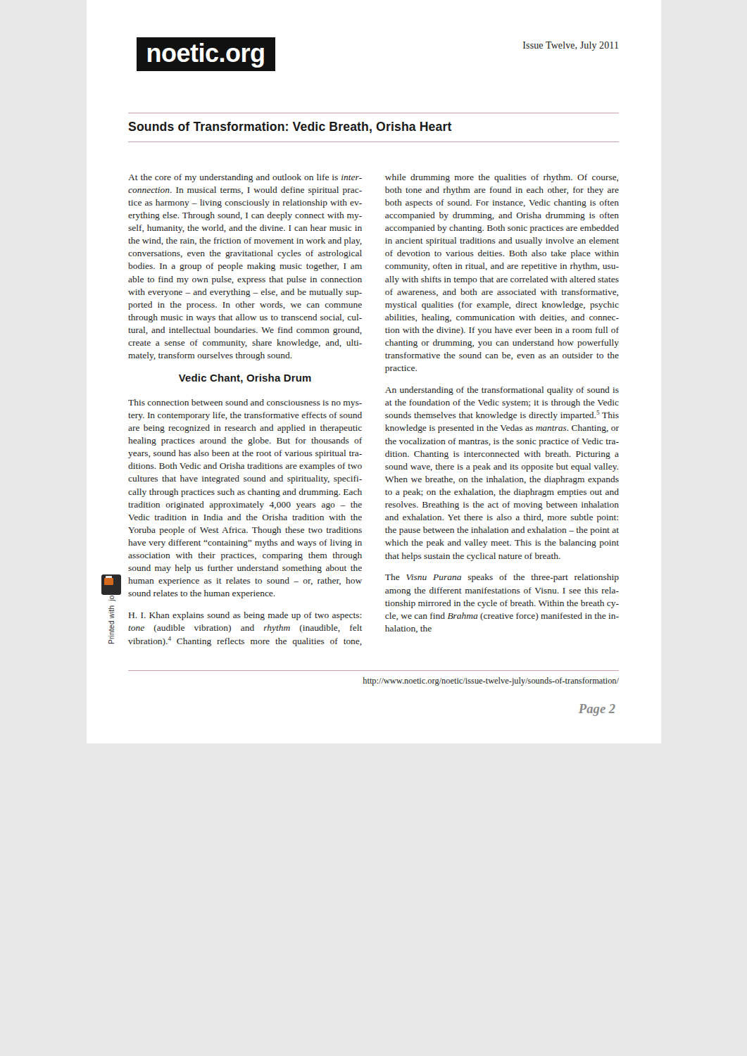noetic.org
Issue Twelve, July 2011
Sounds of Transformation: Vedic Breath, Orisha Heart
At the core of my understanding and outlook on life is interconnection. In musical terms, I would define spiritual practice as harmony – living consciously in relationship with everything else. Through sound, I can deeply connect with myself, humanity, the world, and the divine. I can hear music in the wind, the rain, the friction of movement in work and play, conversations, even the gravitational cycles of astrological bodies. In a group of people making music together, I am able to find my own pulse, express that pulse in connection with everyone – and everything – else, and be mutually supported in the process. In other words, we can commune through music in ways that allow us to transcend social, cultural, and intellectual boundaries. We find common ground, create a sense of community, share knowledge, and, ultimately, transform ourselves through sound.
Vedic Chant, Orisha Drum
This connection between sound and consciousness is no mystery. In contemporary life, the transformative effects of sound are being recognized in research and applied in therapeutic healing practices around the globe. But for thousands of years, sound has also been at the root of various spiritual traditions. Both Vedic and Orisha traditions are examples of two cultures that have integrated sound and spirituality, specifically through practices such as chanting and drumming. Each tradition originated approximately 4,000 years ago – the Vedic tradition in India and the Orisha tradition with the Yoruba people of West Africa. Though these two traditions have very different “containing” myths and ways of living in association with their practices, comparing them through sound may help us further understand something about the human experience as it relates to sound – or, rather, how sound relates to the human experience.
H. I. Khan explains sound as being made up of two aspects: tone (audible vibration) and rhythm (inaudible, felt vibration).4 Chanting reflects more the qualities of tone, while drumming more the qualities of rhythm. Of course, both tone and rhythm are found in each other, for they are both aspects of sound. For instance, Vedic chanting is often accompanied by drumming, and Orisha drumming is often accompanied by chanting. Both sonic practices are embedded in ancient spiritual traditions and usually involve an element of devotion to various deities. Both also take place within community, often in ritual, and are repetitive in rhythm, usually with shifts in tempo that are correlated with altered states of awareness, and both are associated with transformative, mystical qualities (for example, direct knowledge, psychic abilities, healing, communication with deities, and connection with the divine). If you have ever been in a room full of chanting or drumming, you can understand how powerfully transformative the sound can be, even as an outsider to the practice.
An understanding of the transformational quality of sound is at the foundation of the Vedic system; it is through the Vedic sounds themselves that knowledge is directly imparted.5 This knowledge is presented in the Vedas as mantras. Chanting, or the vocalization of mantras, is the sonic practice of Vedic tradition. Chanting is interconnected with breath. Picturing a sound wave, there is a peak and its opposite but equal valley. When we breathe, on the inhalation, the diaphragm expands to a peak; on the exhalation, the diaphragm empties out and resolves. Breathing is the act of moving between inhalation and exhalation. Yet there is also a third, more subtle point: the pause between the inhalation and exhalation – the point at which the peak and valley meet. This is the balancing point that helps sustain the cyclical nature of breath.
The Visnu Purana speaks of the three-part relationship among the different manifestations of Visnu. I see this relationship mirrored in the cycle of breath. Within the breath cycle, we can find Brahma (creative force) manifested in the inhalation, the
Printed with jol print
http://www.noetic.org/noetic/issue-twelve-july/sounds-of-transformation/
Page 2